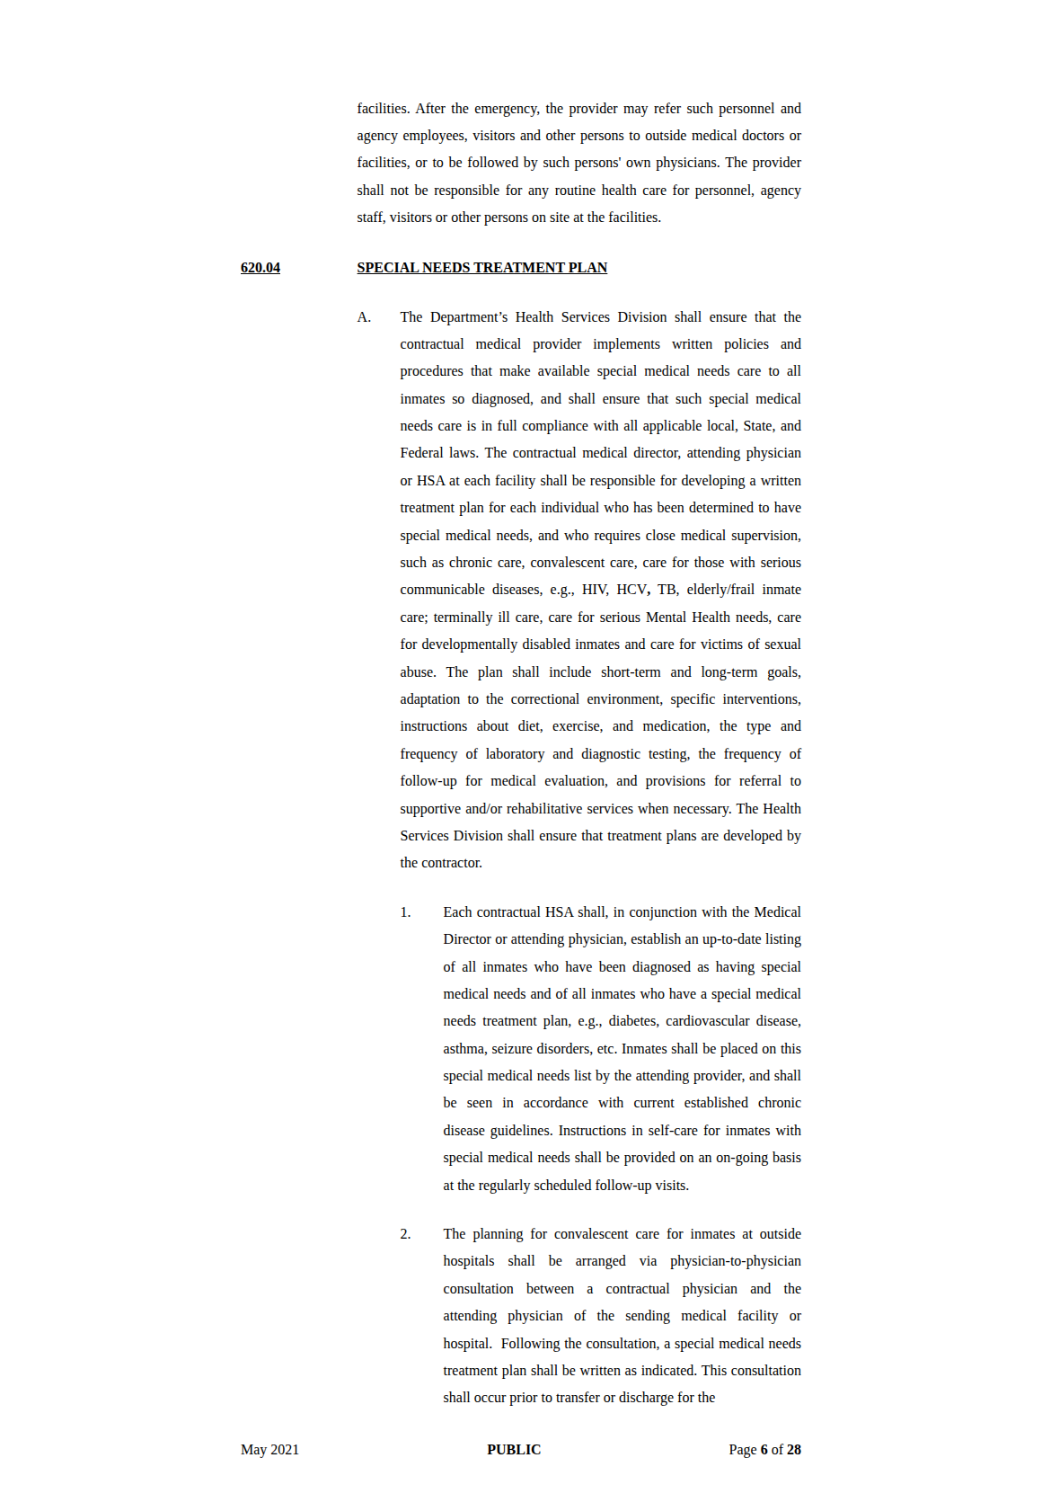facilities. After the emergency, the provider may refer such personnel and agency employees, visitors and other persons to outside medical doctors or facilities, or to be followed by such persons' own physicians. The provider shall not be responsible for any routine health care for personnel, agency staff, visitors or other persons on site at the facilities.
620.04 SPECIAL NEEDS TREATMENT PLAN
A.
The Department’s Health Services Division shall ensure that the contractual medical provider implements written policies and procedures that make available special medical needs care to all inmates so diagnosed, and shall ensure that such special medical needs care is in full compliance with all applicable local, State, and Federal laws. The contractual medical director, attending physician or HSA at each facility shall be responsible for developing a written treatment plan for each individual who has been determined to have special medical needs, and who requires close medical supervision, such as chronic care, convalescent care, care for those with serious communicable diseases, e.g., HIV, HCV, TB, elderly/frail inmate care; terminally ill care, care for serious Mental Health needs, care for developmentally disabled inmates and care for victims of sexual abuse. The plan shall include short-term and long-term goals, adaptation to the correctional environment, specific interventions, instructions about diet, exercise, and medication, the type and frequency of laboratory and diagnostic testing, the frequency of follow-up for medical evaluation, and provisions for referral to supportive and/or rehabilitative services when necessary. The Health Services Division shall ensure that treatment plans are developed by the contractor.
1.
Each contractual HSA shall, in conjunction with the Medical Director or attending physician, establish an up-to-date listing of all inmates who have been diagnosed as having special medical needs and of all inmates who have a special medical needs treatment plan, e.g., diabetes, cardiovascular disease, asthma, seizure disorders, etc. Inmates shall be placed on this special medical needs list by the attending provider, and shall be seen in accordance with current established chronic disease guidelines. Instructions in self-care for inmates with special medical needs shall be provided on an on-going basis at the regularly scheduled follow-up visits.
2.
The planning for convalescent care for inmates at outside hospitals shall be arranged via physician-to-physician consultation between a contractual physician and the attending physician of the sending medical facility or hospital. Following the consultation, a special medical needs treatment plan shall be written as indicated. This consultation shall occur prior to transfer or discharge for the
May 2021
PUBLIC
Page 6 of 28